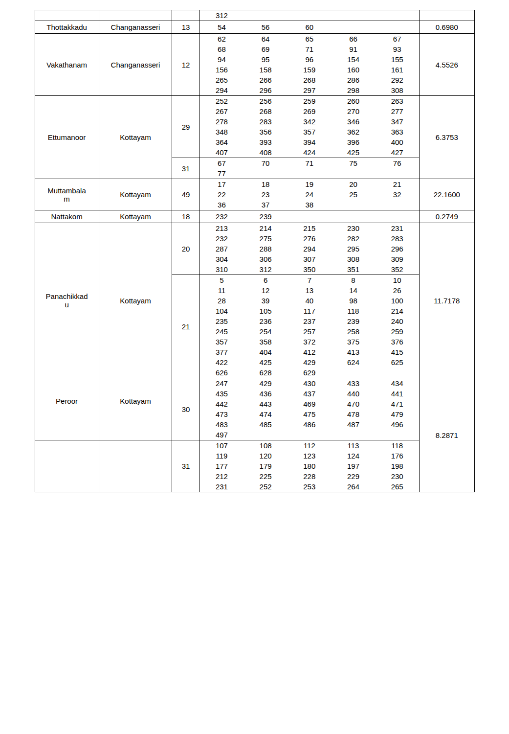| | | | / 312 / / / / / | |
| Thottakkadu | Changanasseri | 13 | / 54 / 56 / 60 / / / | 0.6980 |
| Vakathanam | Changanasseri | 12 | / 62 / 64 / 65 / 66 / 67 / / 68 / 69 / 71 / 91 / 93 / / 94 / 95 / 96 / 154 / 155 / / 156 / 158 / 159 / 160 / 161 / / 265 / 266 / 268 / 286 / 292 / / 294 / 296 / 297 / 298 / 308 / | 4.5526 |
| Ettumanoor | Kottayam | 29 | / 252 / 256 / 259 / 260 / 263 / / 267 / 268 / 269 / 270 / 277 / / 278 / 283 / 342 / 346 / 347 / / 348 / 356 / 357 / 362 / 363 / / 364 / 393 / 394 / 396 / 400 / / 407 / 408 / 424 / 425 / 427 / | 6.3753 |
| 31 | / 67 / 70 / 71 / 75 / 76 / / 77 / / / / / |
| Muttambala m | Kottayam | 49 | / 17 / 18 / 19 / 20 / 21 / / 22 / 23 / 24 / 25 / 32 / / 36 / 37 / 38 / / / | 22.1600 |
| Nattakom | Kottayam | 18 | / 232 / 239 / / / / | 0.2749 |
| Panachikkad u | Kottayam | 20 | / 213 / 214 / 215 / 230 / 231 / / 232 / 275 / 276 / 282 / 283 / / 287 / 288 / 294 / 295 / 296 / / 304 / 306 / 307 / 308 / 309 / / 310 / 312 / 350 / 351 / 352 / | 11.7178 |
| 21 | / 5 / 6 / 7 / 8 / 10 / / 11 / 12 / 13 / 14 / 26 / / 28 / 39 / 40 / 98 / 100 / / 104 / 105 / 117 / 118 / 214 / / 235 / 236 / 237 / 239 / 240 / / 245 / 254 / 257 / 258 / 259 / / 357 / 358 / 372 / 375 / 376 / / 377 / 404 / 412 / 413 / 415 / / 422 / 425 / 429 / 624 / 625 / / 626 / 628 / 629 / / / |
| Peroor | Kottayam | 30 | / 247 / 429 / 430 / 433 / 434 / / 435 / 436 / 437 / 440 / 441 / / 442 / 443 / 469 / 470 / 471 / / 473 / 474 / 475 / 478 / 479 / / 483 / 485 / 486 / 487 / 496 / / 497 / / / / / | 8.2871 |
| | | 31 | / 107 / 108 / 112 / 113 / 118 / / 119 / 120 / 123 / 124 / 176 / / 177 / 179 / 180 / 197 / 198 / / 212 / 225 / 228 / 229 / 230 / / 231 / 252 / 253 / 264 / 265 / |